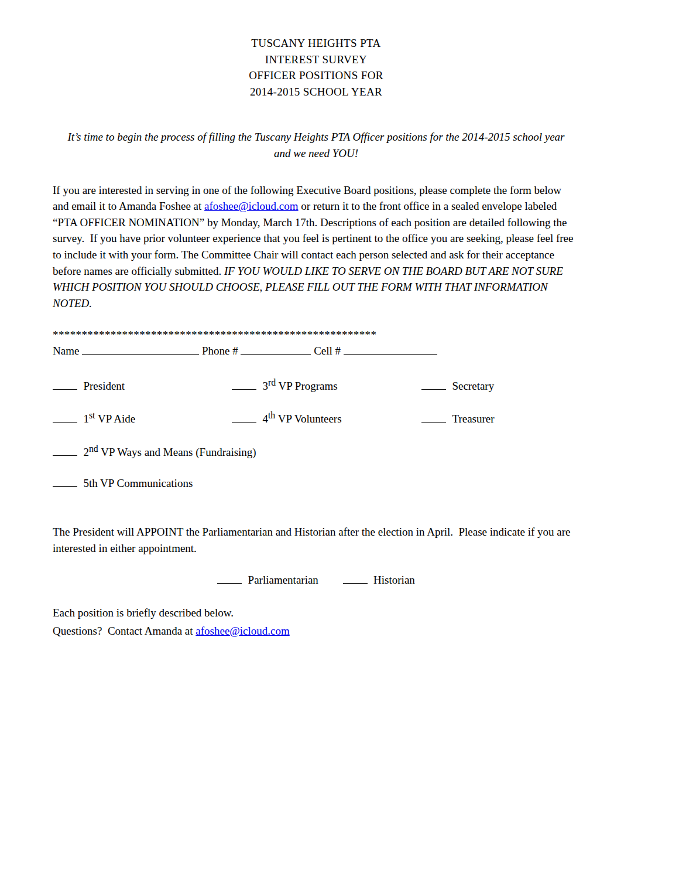TUSCANY HEIGHTS PTA
INTEREST SURVEY
OFFICER POSITIONS FOR
2014-2015 SCHOOL YEAR
It’s time to begin the process of filling the Tuscany Heights PTA Officer positions for the 2014-2015 school year and we need YOU!
If you are interested in serving in one of the following Executive Board positions, please complete the form below and email it to Amanda Foshee at afoshee@icloud.com or return it to the front office in a sealed envelope labeled “PTA OFFICER NOMINATION” by Monday, March 17th. Descriptions of each position are detailed following the survey. If you have prior volunteer experience that you feel is pertinent to the office you are seeking, please feel free to include it with your form. The Committee Chair will contact each person selected and ask for their acceptance before names are officially submitted. IF YOU WOULD LIKE TO SERVE ON THE BOARD BUT ARE NOT SURE WHICH POSITION YOU SHOULD CHOOSE, PLEASE FILL OUT THE FORM WITH THAT INFORMATION NOTED.
********************************************************
Name Phone # Cell #
| President | 3 rd VP Programs | Secretary |
| 1 st VP Aide | 4 th VP Volunteers | Treasurer |
| 2 nd VP Ways and Means (Fundraising) |
| 5th VP Communications |
The President will APPOINT the Parliamentarian and Historian after the election in April. Please indicate if you are interested in either appointment.
Parliamentarian Historian
Each position is briefly described below.
Questions? Contact Amanda at afoshee@icloud.com